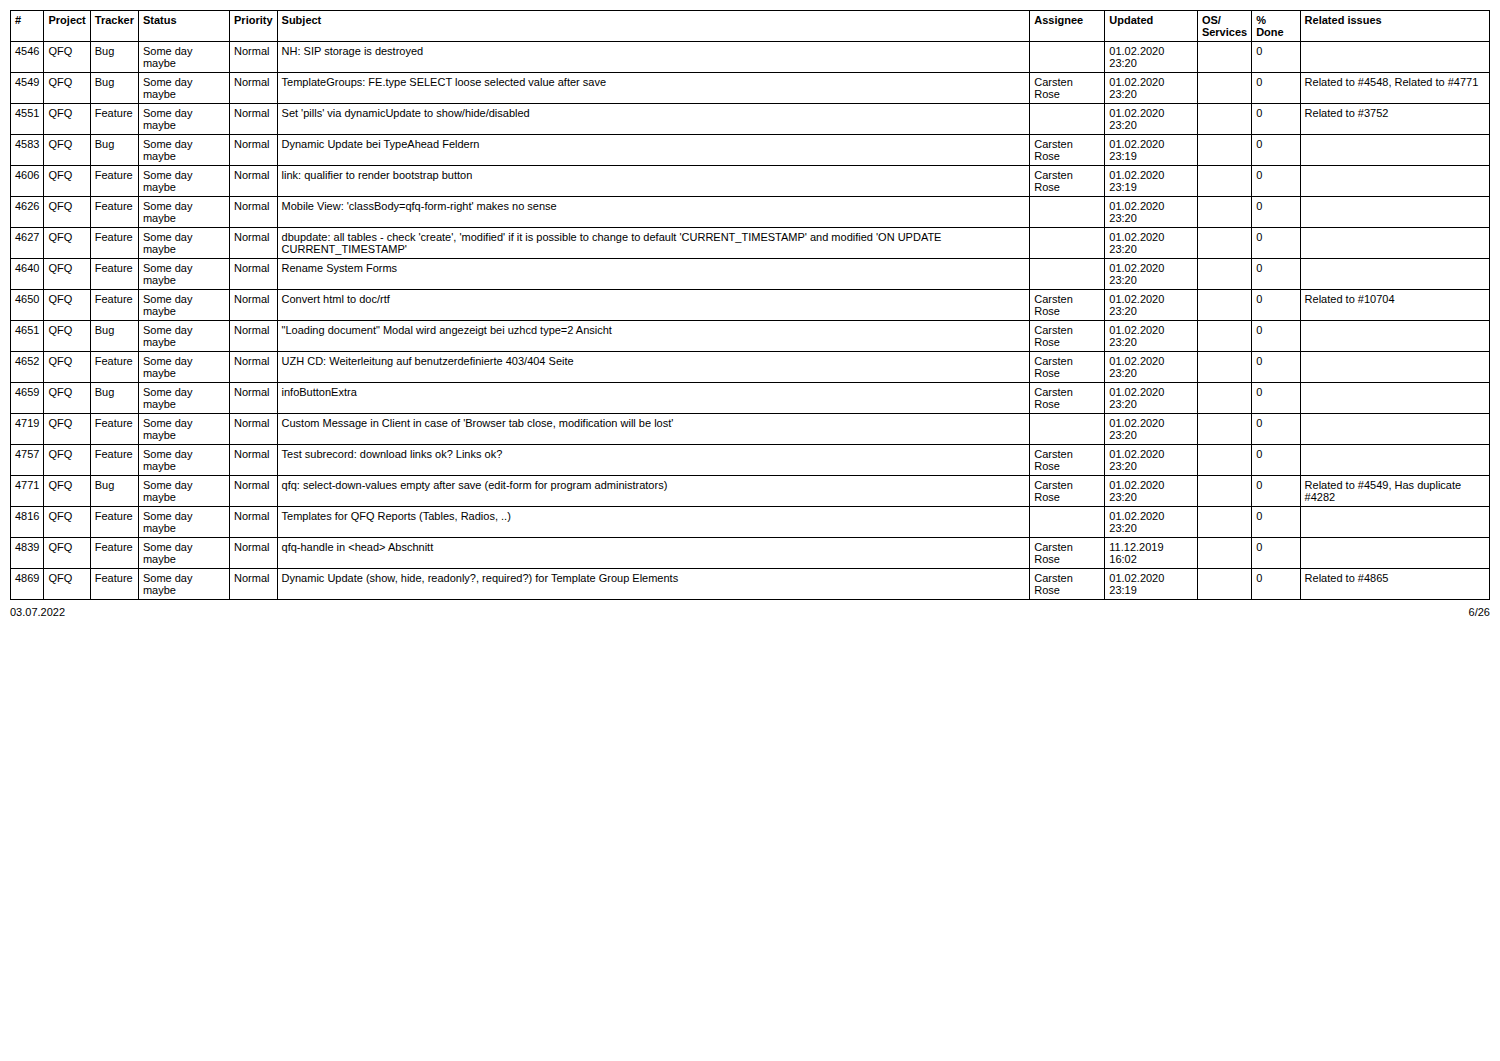| # | Project | Tracker | Status | Priority | Subject | Assignee | Updated | OS/ Services | % Done | Related issues |
| --- | --- | --- | --- | --- | --- | --- | --- | --- | --- | --- |
| 4546 | QFQ | Bug | Some day maybe | Normal | NH: SIP storage is destroyed | | 01.02.2020 23:20 | | 0 | |
| 4549 | QFQ | Bug | Some day maybe | Normal | TemplateGroups: FE.type SELECT loose selected value after save | Carsten Rose | 01.02.2020 23:20 | | 0 | Related to #4548, Related to #4771 |
| 4551 | QFQ | Feature | Some day maybe | Normal | Set 'pills' via dynamicUpdate to show/hide/disabled | | 01.02.2020 23:20 | | 0 | Related to #3752 |
| 4583 | QFQ | Bug | Some day maybe | Normal | Dynamic Update bei TypeAhead Feldern | Carsten Rose | 01.02.2020 23:19 | | 0 | |
| 4606 | QFQ | Feature | Some day maybe | Normal | link: qualifier to render bootstrap button | Carsten Rose | 01.02.2020 23:19 | | 0 | |
| 4626 | QFQ | Feature | Some day maybe | Normal | Mobile View: 'classBody=qfq-form-right' makes no sense | | 01.02.2020 23:20 | | 0 | |
| 4627 | QFQ | Feature | Some day maybe | Normal | dbupdate: all tables - check 'create', 'modified' if it is possible to change to default 'CURRENT_TIMESTAMP' and modified 'ON UPDATE CURRENT_TIMESTAMP' | | 01.02.2020 23:20 | | 0 | |
| 4640 | QFQ | Feature | Some day maybe | Normal | Rename System Forms | | 01.02.2020 23:20 | | 0 | |
| 4650 | QFQ | Feature | Some day maybe | Normal | Convert html to doc/rtf | Carsten Rose | 01.02.2020 23:20 | | 0 | Related to #10704 |
| 4651 | QFQ | Bug | Some day maybe | Normal | "Loading document" Modal wird angezeigt bei uzhcd type=2 Ansicht | Carsten Rose | 01.02.2020 23:20 | | 0 | |
| 4652 | QFQ | Feature | Some day maybe | Normal | UZH CD: Weiterleitung auf benutzerdefinierte 403/404 Seite | Carsten Rose | 01.02.2020 23:20 | | 0 | |
| 4659 | QFQ | Bug | Some day maybe | Normal | infoButtonExtra | Carsten Rose | 01.02.2020 23:20 | | 0 | |
| 4719 | QFQ | Feature | Some day maybe | Normal | Custom Message in Client in case of 'Browser tab close, modification will be lost' | | 01.02.2020 23:20 | | 0 | |
| 4757 | QFQ | Feature | Some day maybe | Normal | Test subrecord: download links ok? Links ok? | Carsten Rose | 01.02.2020 23:20 | | 0 | |
| 4771 | QFQ | Bug | Some day maybe | Normal | qfq: select-down-values empty after save (edit-form for program administrators) | Carsten Rose | 01.02.2020 23:20 | | 0 | Related to #4549, Has duplicate #4282 |
| 4816 | QFQ | Feature | Some day maybe | Normal | Templates for QFQ Reports (Tables, Radios, ..) | | 01.02.2020 23:20 | | 0 | |
| 4839 | QFQ | Feature | Some day maybe | Normal | qfq-handle in <head> Abschnitt | Carsten Rose | 11.12.2019 16:02 | | 0 | |
| 4869 | QFQ | Feature | Some day maybe | Normal | Dynamic Update (show, hide, readonly?, required?) for Template Group Elements | Carsten Rose | 01.02.2020 23:19 | | 0 | Related to #4865 |
03.07.2022 6/26